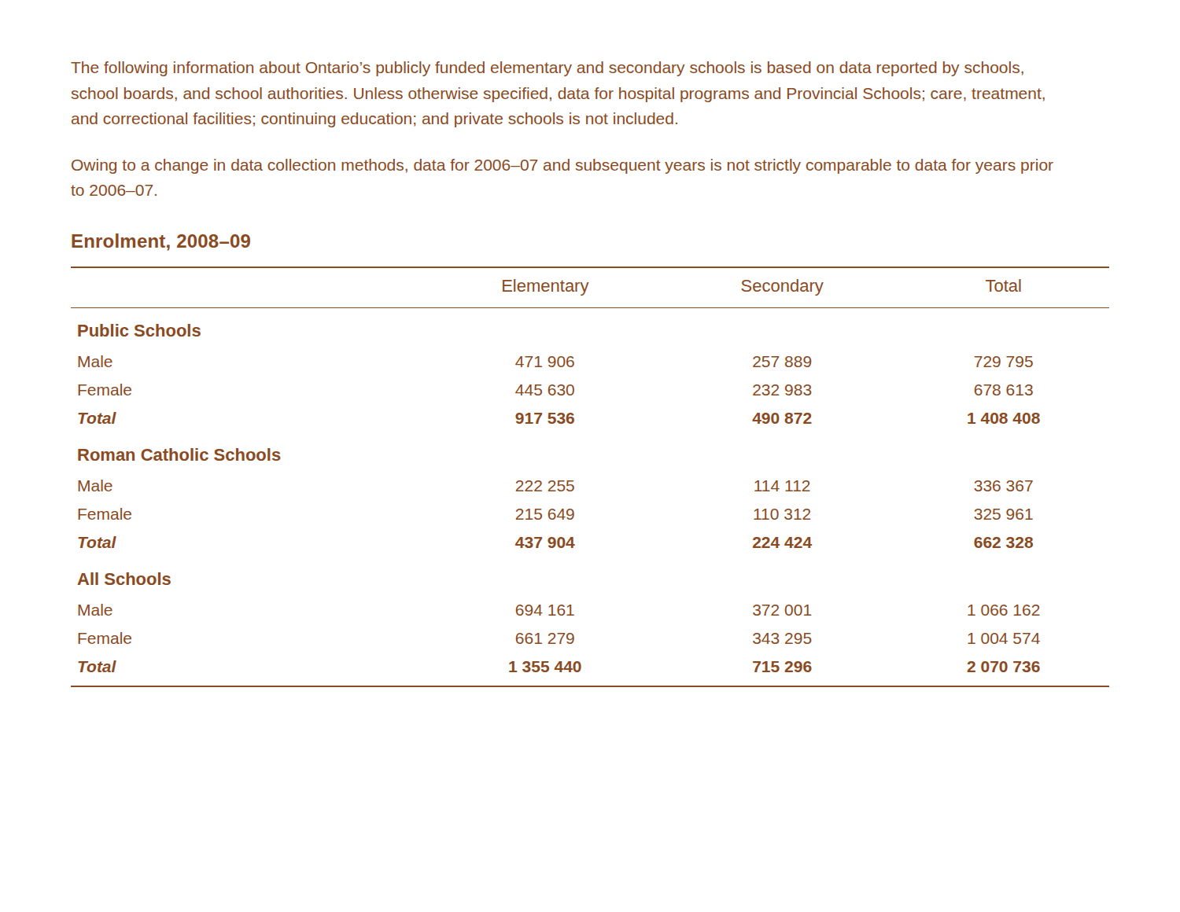The following information about Ontario’s publicly funded elementary and secondary schools is based on data reported by schools, school boards, and school authorities. Unless otherwise specified, data for hospital programs and Provincial Schools; care, treatment, and correctional facilities; continuing education; and private schools is not included.
Owing to a change in data collection methods, data for 2006–07 and subsequent years is not strictly comparable to data for years prior to 2006–07.
Enrolment, 2008–09
| | Elementary | Secondary | Total |
| --- | --- | --- | --- |
| Public Schools |
| Male | 471 906 | 257 889 | 729 795 |
| Female | 445 630 | 232 983 | 678 613 |
| Total | 917 536 | 490 872 | 1 408 408 |
| Roman Catholic Schools |
| Male | 222 255 | 114 112 | 336 367 |
| Female | 215 649 | 110 312 | 325 961 |
| Total | 437 904 | 224 424 | 662 328 |
| All Schools |
| Male | 694 161 | 372 001 | 1 066 162 |
| Female | 661 279 | 343 295 | 1 004 574 |
| Total | 1 355 440 | 715 296 | 2 070 736 |